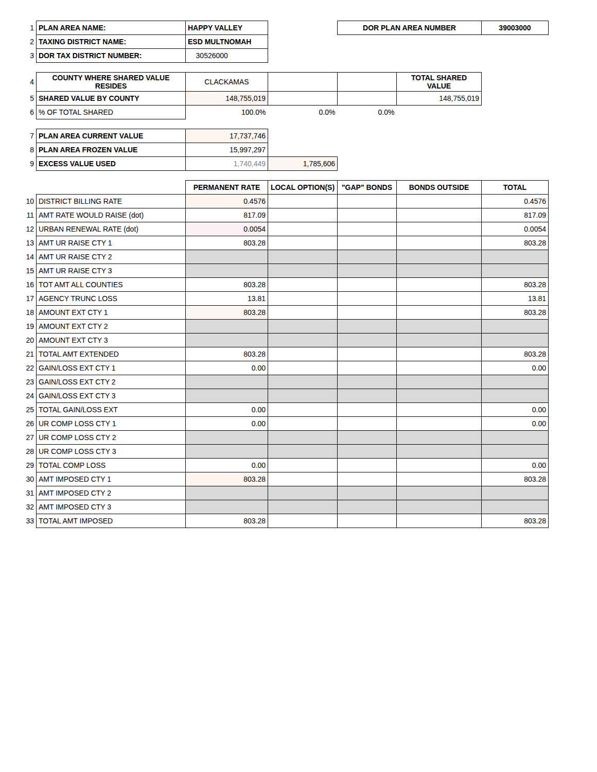| 1 | PLAN AREA NAME: | HAPPY VALLEY | | DOR PLAN AREA NUMBER | 39003000 |
| 2 | TAXING DISTRICT NAME: | ESD MULTNOMAH | | | | |
| 3 | DOR TAX DISTRICT NUMBER: | 30526000 | | | | |
| 4 | COUNTY WHERE SHARED VALUE RESIDES | CLACKAMAS | | | TOTAL SHARED VALUE | |
| 5 | SHARED VALUE BY COUNTY | 148,755,019 | | | 148,755,019 | |
| 6 | % OF TOTAL SHARED | 100.0% | 0.0% | 0.0% | | |
| 7 | PLAN AREA CURRENT VALUE | 17,737,746 | | | | |
| 8 | PLAN AREA FROZEN VALUE | 15,997,297 | | | | |
| 9 | EXCESS VALUE USED | 1,740,449 | 1,785,606 | | | |
| | | PERMANENT RATE | LOCAL OPTION(S) | "GAP" BONDS | BONDS OUTSIDE | TOTAL |
| 10 | DISTRICT BILLING RATE | 0.4576 | | | | 0.4576 |
| 11 | AMT RATE WOULD RAISE (dot) | 817.09 | | | | 817.09 |
| 12 | URBAN RENEWAL RATE (dot) | 0.0054 | | | | 0.0054 |
| 13 | AMT UR RAISE CTY 1 | 803.28 | | | | 803.28 |
| 14 | AMT UR RAISE CTY 2 | | | | | |
| 15 | AMT UR RAISE CTY 3 | | | | | |
| 16 | TOT AMT ALL COUNTIES | 803.28 | | | | 803.28 |
| 17 | AGENCY TRUNC LOSS | 13.81 | | | | 13.81 |
| 18 | AMOUNT EXT CTY 1 | 803.28 | | | | 803.28 |
| 19 | AMOUNT EXT CTY 2 | | | | | |
| 20 | AMOUNT EXT CTY 3 | | | | | |
| 21 | TOTAL AMT EXTENDED | 803.28 | | | | 803.28 |
| 22 | GAIN/LOSS EXT CTY 1 | 0.00 | | | | 0.00 |
| 23 | GAIN/LOSS EXT CTY 2 | | | | | |
| 24 | GAIN/LOSS EXT CTY 3 | | | | | |
| 25 | TOTAL GAIN/LOSS EXT | 0.00 | | | | 0.00 |
| 26 | UR COMP LOSS CTY 1 | 0.00 | | | | 0.00 |
| 27 | UR COMP LOSS CTY 2 | | | | | |
| 28 | UR COMP LOSS CTY 3 | | | | | |
| 29 | TOTAL COMP LOSS | 0.00 | | | | 0.00 |
| 30 | AMT IMPOSED CTY 1 | 803.28 | | | | 803.28 |
| 31 | AMT IMPOSED CTY 2 | | | | | |
| 32 | AMT IMPOSED CTY 3 | | | | | |
| 33 | TOTAL AMT IMPOSED | 803.28 | | | | 803.28 |